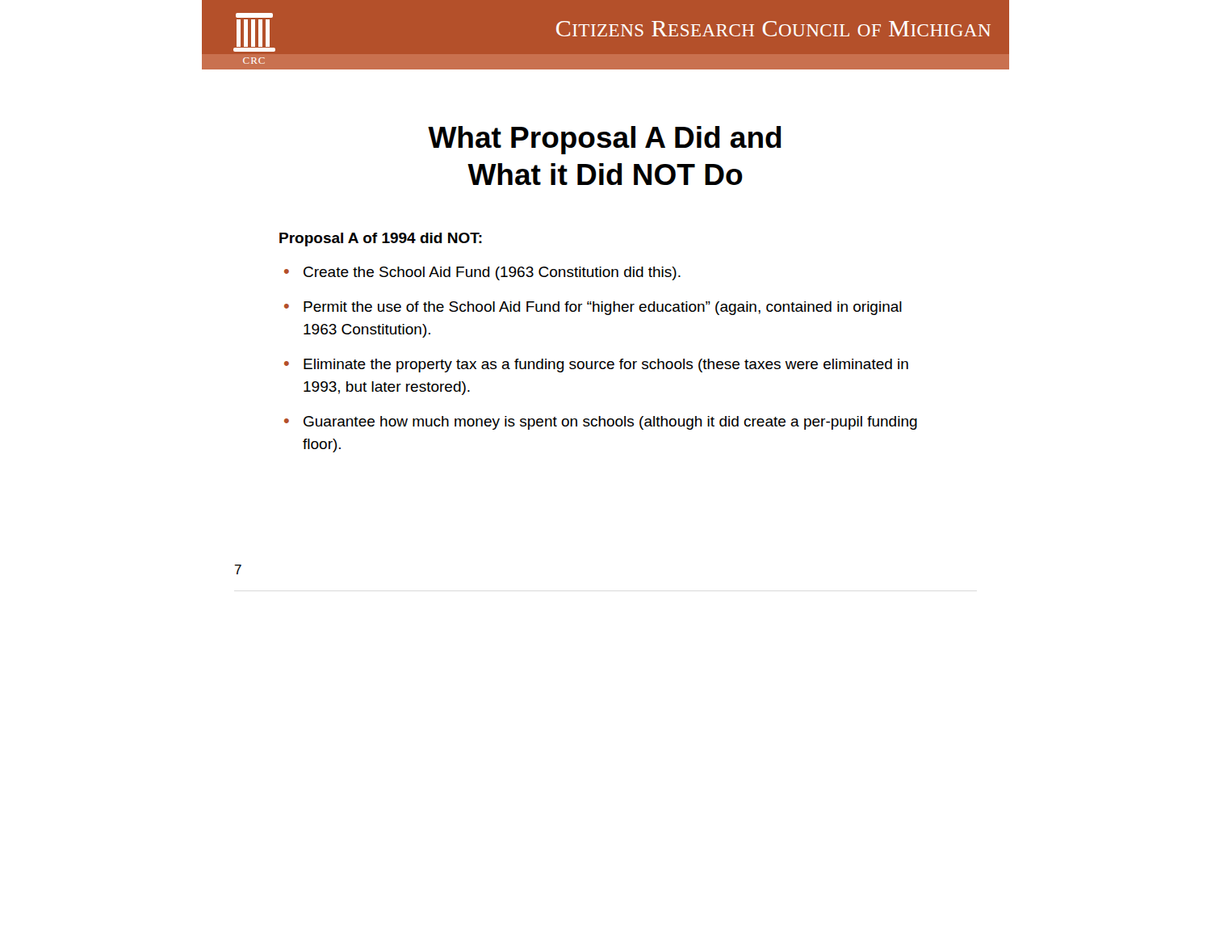CRC
CITIZENS RESEARCH COUNCIL OF MICHIGAN
What Proposal A Did and
What it Did NOT Do
Proposal A of 1994 did NOT:
Create the School Aid Fund (1963 Constitution did this).
Permit the use of the School Aid Fund for “higher education” (again, contained in original 1963 Constitution).
Eliminate the property tax as a funding source for schools (these taxes were eliminated in 1993, but later restored).
Guarantee how much money is spent on schools (although it did create a per-pupil funding floor).
7